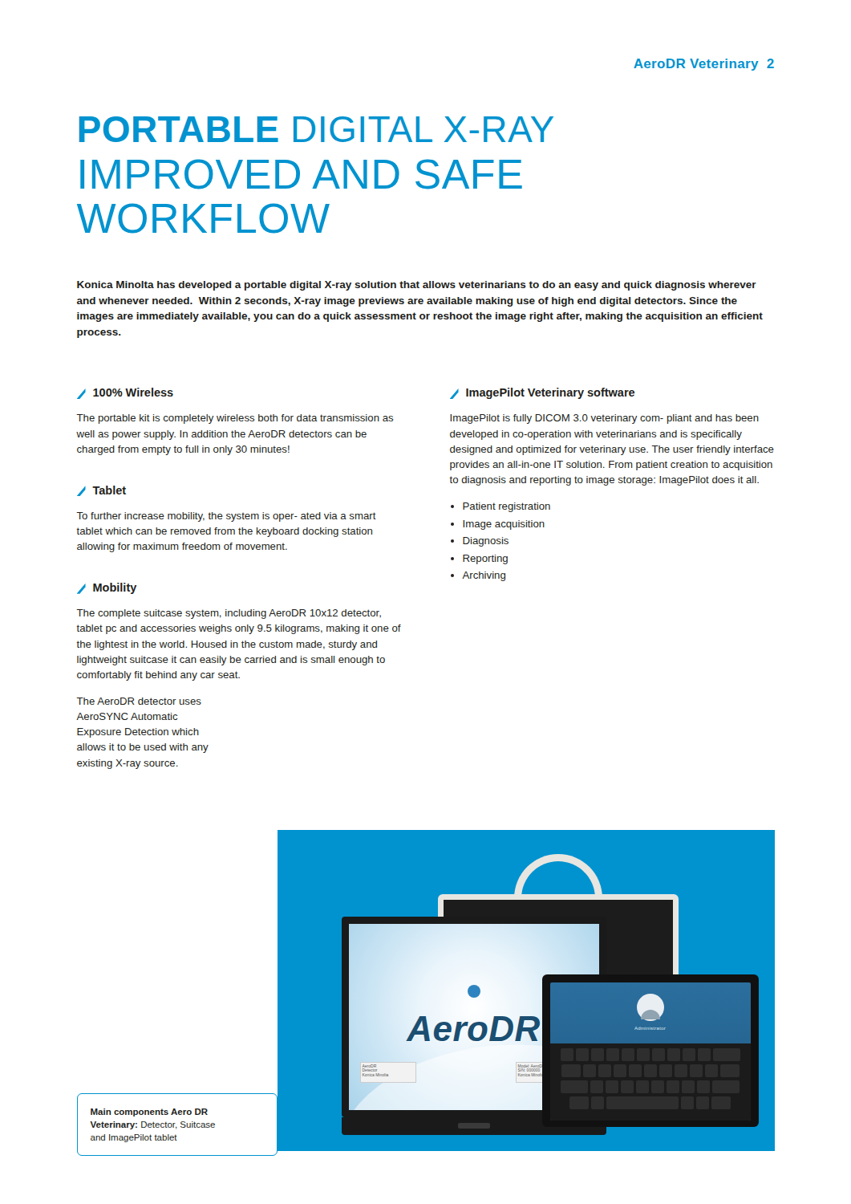AeroDR Veterinary 2
PORTABLE DIGITAL X-RAY
IMPROVED AND SAFE WORKFLOW
Konica Minolta has developed a portable digital X-ray solution that allows veterinarians to do an easy and quick diagnosis wherever and whenever needed. Within 2 seconds, X-ray image previews are available making use of high end digital detectors. Since the images are immediately available, you can do a quick assessment or reshoot the image right after, making the acquisition an efficient process.
100% Wireless
The portable kit is completely wireless both for data transmission as well as power supply. In addition the AeroDR detectors can be charged from empty to full in only 30 minutes!
Tablet
To further increase mobility, the system is oper- ated via a smart tablet which can be removed from the keyboard docking station allowing for maximum freedom of movement.
Mobility
The complete suitcase system, including AeroDR 10x12 detector, tablet pc and accessories weighs only 9.5 kilograms, making it one of the lightest in the world. Housed in the custom made, sturdy and lightweight suitcase it can easily be carried and is small enough to comfortably fit behind any car seat.
The AeroDR detector uses
AeroSYNC Automatic
Exposure Detection which
allows it to be used with any
existing X-ray source.
ImagePilot Veterinary software
ImagePilot is fully DICOM 3.0 veterinary com- pliant and has been developed in co-operation with veterinarians and is specifically designed and optimized for veterinary use. The user friendly interface provides an all-in-one IT solution. From patient creation to acquisition to diagnosis and reporting to image storage: ImagePilot does it all.
Patient registration
Image acquisition
Diagnosis
Reporting
Archiving
AeroDR
AeroDR
Detector
Konica Minolta
Model: AeroDR 10x12
S/N: 000000
Konica Minolta Inc.
Administrator
Main components Aero DR
Veterinary: Detector, Suitcase
and ImagePilot tablet